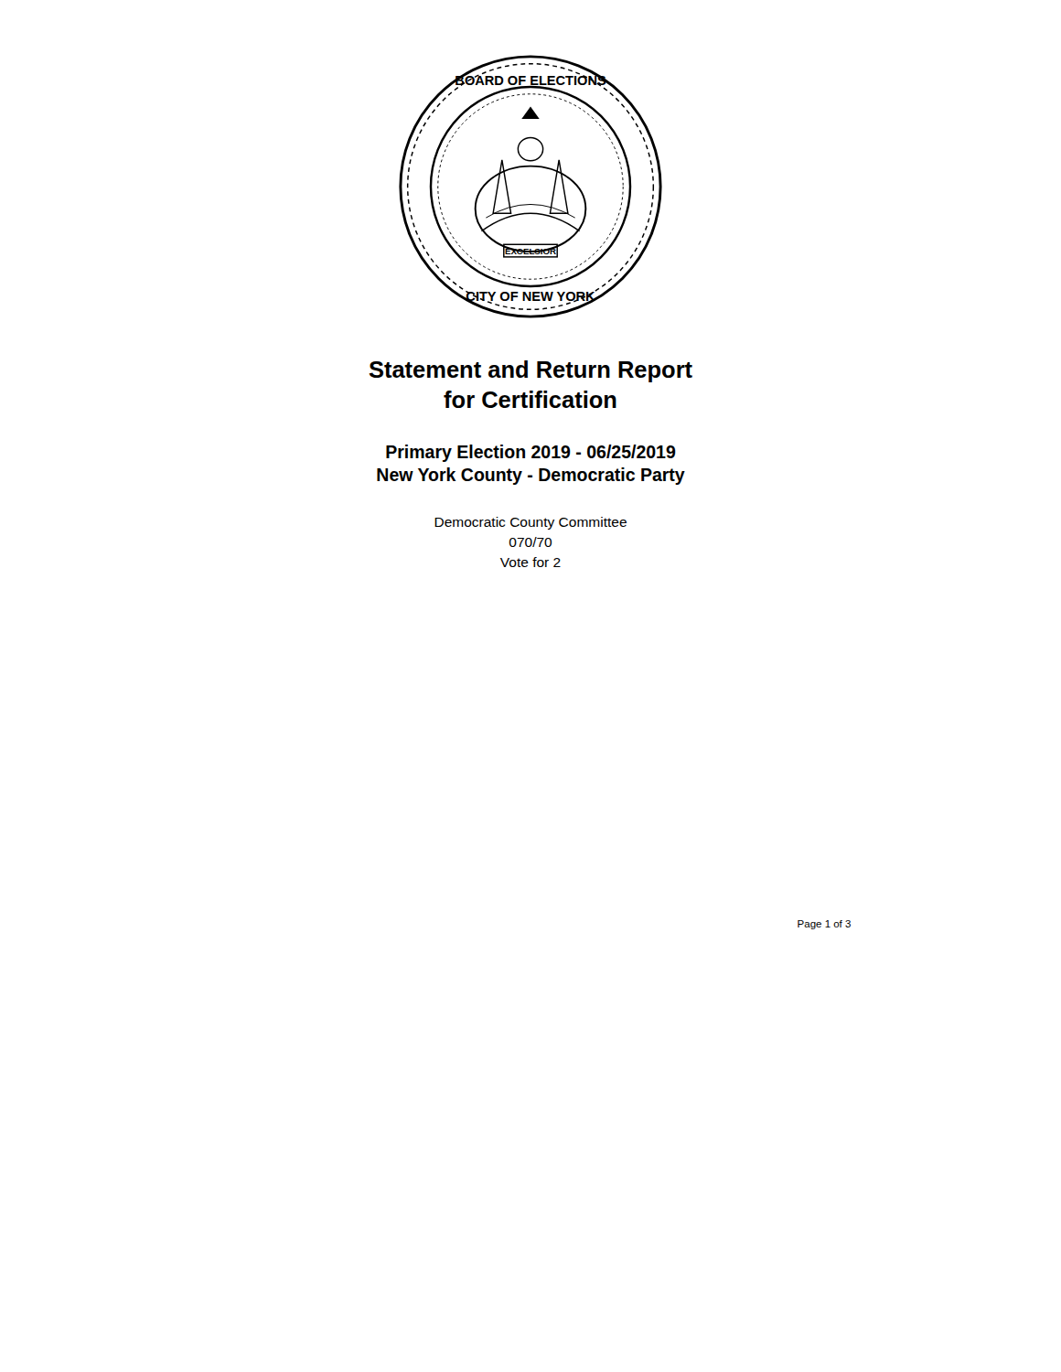Statement and Return Report
for Certification
Primary Election 2019 - 06/25/2019
New York County - Democratic Party
Democratic County Committee
070/70
Vote for 2
Page 1 of 3